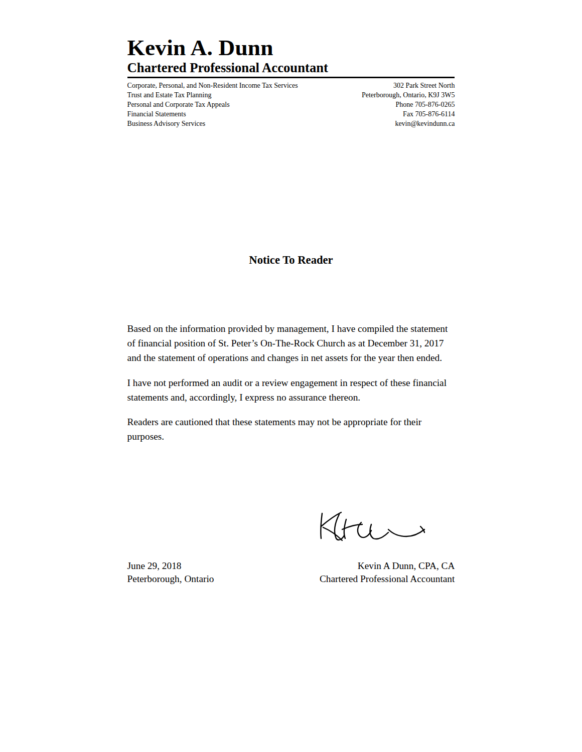Kevin A. Dunn
Chartered Professional Accountant
| Corporate, Personal, and Non-Resident Income Tax Services | 302 Park Street North |
| Trust and Estate Tax Planning | Peterborough, Ontario, K9J 3W5 |
| Personal and Corporate Tax Appeals | Phone 705-876-0265 |
| Financial Statements | Fax 705-876-6114 |
| Business Advisory Services | kevin@kevindunn.ca |
Notice To Reader
Based on the information provided by management, I have compiled the statement of financial position of St. Peter’s On-The-Rock Church as at December 31, 2017 and the statement of operations and changes in net assets for the year then ended.
I have not performed an audit or a review engagement in respect of these financial statements and, accordingly, I express no assurance thereon.
Readers are cautioned that these statements may not be appropriate for their purposes.
| June 29, 2018 | Kevin A Dunn, CPA, CA |
| Peterborough, Ontario | Chartered Professional Accountant |